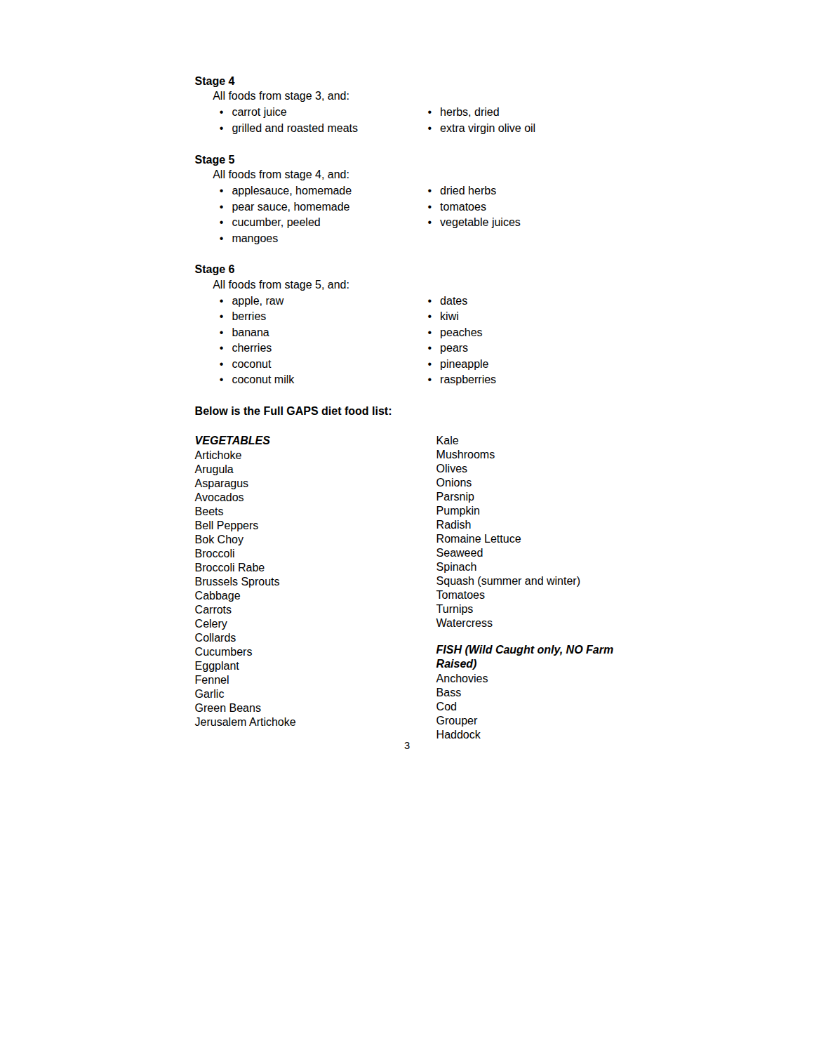Stage 4
All foods from stage 3, and:
carrot juice
grilled and roasted meats
herbs, dried
extra virgin olive oil
Stage 5
All foods from stage 4, and:
applesauce, homemade
pear sauce, homemade
cucumber, peeled
mangoes
dried herbs
tomatoes
vegetable juices
Stage 6
All foods from stage 5, and:
apple, raw
berries
banana
cherries
coconut
coconut milk
dates
kiwi
peaches
pears
pineapple
raspberries
Below is the Full GAPS diet food list:
VEGETABLES
Artichoke
Arugula
Asparagus
Avocados
Beets
Bell Peppers
Bok Choy
Broccoli
Broccoli Rabe
Brussels Sprouts
Cabbage
Carrots
Celery
Collards
Cucumbers
Eggplant
Fennel
Garlic
Green Beans
Jerusalem Artichoke
Kale
Mushrooms
Olives
Onions
Parsnip
Pumpkin
Radish
Romaine Lettuce
Seaweed
Spinach
Squash (summer and winter)
Tomatoes
Turnips
Watercress
FISH (Wild Caught only, NO Farm Raised)
Anchovies
Bass
Cod
Grouper
Haddock
3